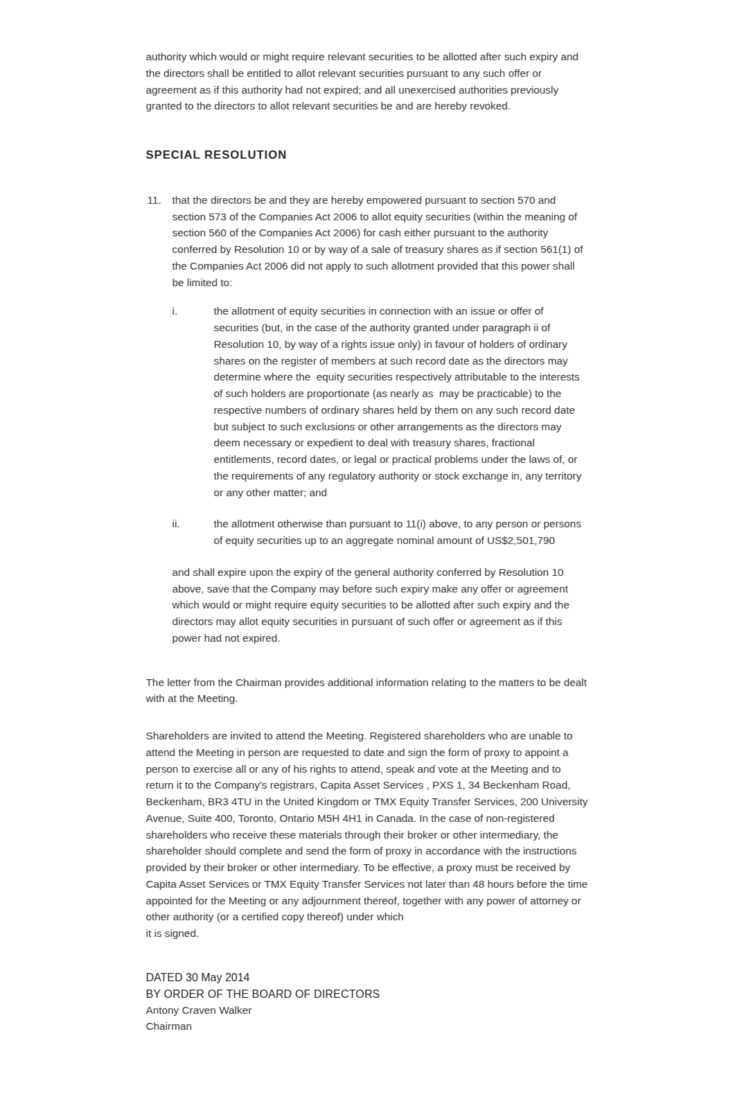authority which would or might require relevant securities to be allotted after such expiry and the directors shall be entitled to allot relevant securities pursuant to any such offer or agreement as if this authority had not expired; and all unexercised authorities previously granted to the directors to allot relevant securities be and are hereby revoked.
SPECIAL RESOLUTION
11.
that the directors be and they are hereby empowered pursuant to section 570 and section 573 of the Companies Act 2006 to allot equity securities (within the meaning of section 560 of the Companies Act 2006) for cash either pursuant to the authority conferred by Resolution 10 or by way of a sale of treasury shares as if section 561(1) of the Companies Act 2006 did not apply to such allotment provided that this power shall be limited to:
i.
the allotment of equity securities in connection with an issue or offer of securities (but, in the case of the authority granted under paragraph ii of Resolution 10, by way of a rights issue only) in favour of holders of ordinary shares on the register of members at such record date as the directors may determine where the equity securities respectively attributable to the interests of such holders are proportionate (as nearly as may be practicable) to the respective numbers of ordinary shares held by them on any such record date but subject to such exclusions or other arrangements as the directors may deem necessary or expedient to deal with treasury shares, fractional entitlements, record dates, or legal or practical problems under the laws of, or the requirements of any regulatory authority or stock exchange in, any territory or any other matter; and
ii.
the allotment otherwise than pursuant to 11(i) above, to any person or persons of equity securities up to an aggregate nominal amount of US$2,501,790
and shall expire upon the expiry of the general authority conferred by Resolution 10 above, save that the Company may before such expiry make any offer or agreement which would or might require equity securities to be allotted after such expiry and the directors may allot equity securities in pursuant of such offer or agreement as if this power had not expired.
The letter from the Chairman provides additional information relating to the matters to be dealt with at the Meeting.
Shareholders are invited to attend the Meeting. Registered shareholders who are unable to attend the Meeting in person are requested to date and sign the form of proxy to appoint a person to exercise all or any of his rights to attend, speak and vote at the Meeting and to return it to the Company's registrars, Capita Asset Services , PXS 1, 34 Beckenham Road, Beckenham, BR3 4TU in the United Kingdom or TMX Equity Transfer Services, 200 University Avenue, Suite 400, Toronto, Ontario M5H 4H1 in Canada. In the case of non-registered shareholders who receive these materials through their broker or other intermediary, the shareholder should complete and send the form of proxy in accordance with the instructions provided by their broker or other intermediary. To be effective, a proxy must be received by Capita Asset Services or TMX Equity Transfer Services not later than 48 hours before the time appointed for the Meeting or any adjournment thereof, together with any power of attorney or other authority (or a certified copy thereof) under which
it is signed.
DATED 30 May 2014
BY ORDER OF THE BOARD OF DIRECTORS
Antony Craven Walker
Chairman